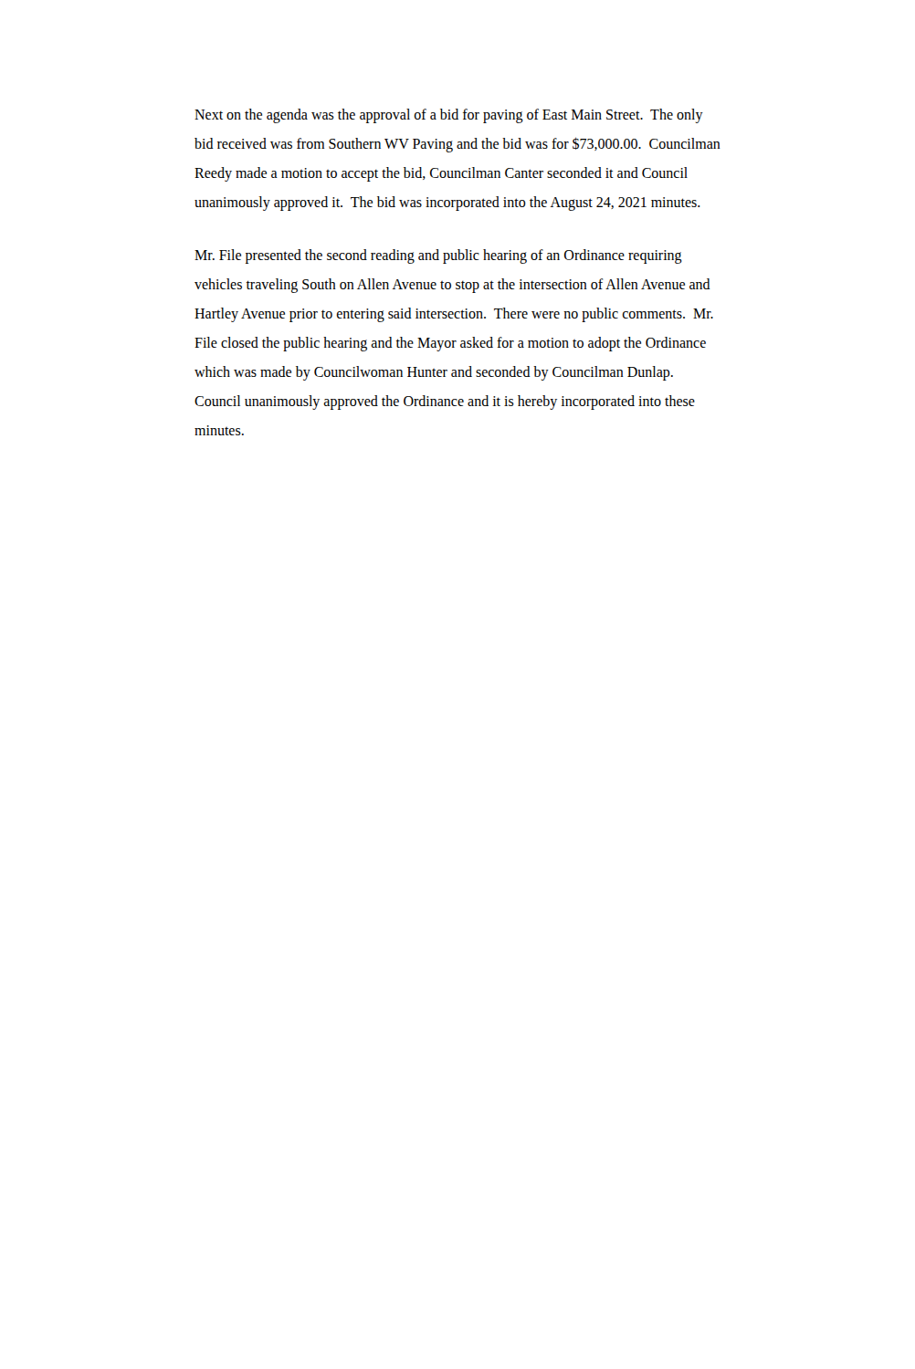Next on the agenda was the approval of a bid for paving of East Main Street. The only bid received was from Southern WV Paving and the bid was for $73,000.00. Councilman Reedy made a motion to accept the bid, Councilman Canter seconded it and Council unanimously approved it. The bid was incorporated into the August 24, 2021 minutes.
Mr. File presented the second reading and public hearing of an Ordinance requiring vehicles traveling South on Allen Avenue to stop at the intersection of Allen Avenue and Hartley Avenue prior to entering said intersection. There were no public comments. Mr. File closed the public hearing and the Mayor asked for a motion to adopt the Ordinance which was made by Councilwoman Hunter and seconded by Councilman Dunlap. Council unanimously approved the Ordinance and it is hereby incorporated into these minutes.